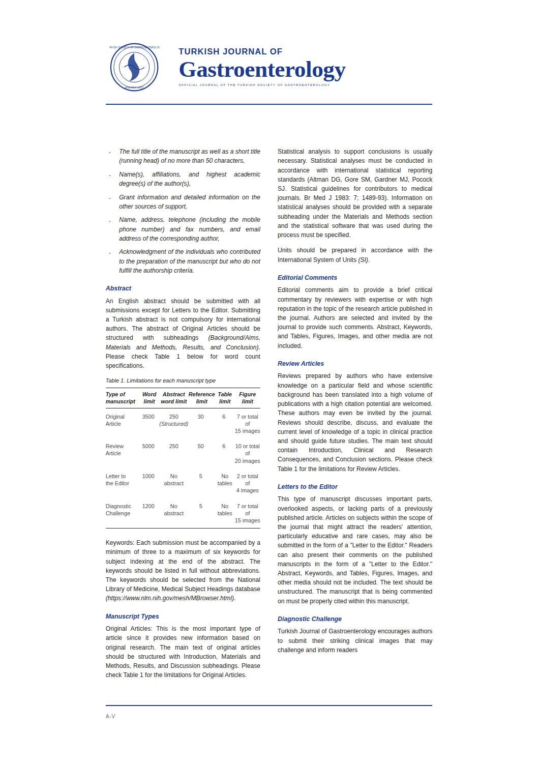ANKARA 1957 TURKISH SOCIETY OF GASTROENTEROLOGY
Turkish Journal of
Gastroenterology
Official Journal of the Turkish Society of Gastroenterology
The full title of the manuscript as well as a short title (running head) of no more than 50 characters,
Name(s), affiliations, and highest academic degree(s) of the author(s),
Grant information and detailed information on the other sources of support,
Name, address, telephone (including the mobile phone number) and fax numbers, and email address of the corresponding author,
Acknowledgment of the individuals who contributed to the preparation of the manuscript but who do not fulfill the authorship criteria.
Abstract
An English abstract should be submitted with all submissions except for Letters to the Editor. Submitting a Turkish abstract is not compulsory for international authors. The abstract of Original Articles should be structured with subheadings (Background/Aims, Materials and Methods, Results, and Conclusion). Please check Table 1 below for word count specifications.
Table 1. Limitations for each manuscript type
| Type of manuscript | Word limit | Abstract word limit | Reference limit | Table limit | Figure limit |
| --- | --- | --- | --- | --- | --- |
| Original Article | 3500 | 250 (Structured) | 30 | 6 | 7 or total of 15 images |
| Review Article | 5000 | 250 | 50 | 6 | 10 or total of 20 images |
| Letter to the Editor | 1000 | No abstract | 5 | No tables | 2 or total of 4 images |
| Diagnostic Challenge | 1200 | No abstract | 5 | No tables | 7 or total of 15 images |
Keywords: Each submission must be accompanied by a minimum of three to a maximum of six keywords for subject indexing at the end of the abstract. The keywords should be listed in full without abbreviations. The keywords should be selected from the National Library of Medicine, Medical Subject Headings database (https://www.nlm.nih.gov/mesh/MBrowser.html).
Manuscript Types
Original Articles: This is the most important type of article since it provides new information based on original research. The main text of original articles should be structured with Introduction, Materials and Methods, Results, and Discussion subheadings. Please check Table 1 for the limitations for Original Articles.
Statistical analysis to support conclusions is usually necessary. Statistical analyses must be conducted in accordance with international statistical reporting standards (Altman DG, Gore SM, Gardner MJ, Pocock SJ. Statistical guidelines for contributors to medical journals. Br Med J 1983: 7; 1489-93). Information on statistical analyses should be provided with a separate subheading under the Materials and Methods section and the statistical software that was used during the process must be specified.
Units should be prepared in accordance with the International System of Units (SI).
Editorial Comments
Editorial comments aim to provide a brief critical commentary by reviewers with expertise or with high reputation in the topic of the research article published in the journal. Authors are selected and invited by the journal to provide such comments. Abstract, Keywords, and Tables, Figures, Images, and other media are not included.
Review Articles
Reviews prepared by authors who have extensive knowledge on a particular field and whose scientific background has been translated into a high volume of publications with a high citation potential are welcomed. These authors may even be invited by the journal. Reviews should describe, discuss, and evaluate the current level of knowledge of a topic in clinical practice and should guide future studies. The main text should contain Introduction, Clinical and Research Consequences, and Conclusion sections. Please check Table 1 for the limitations for Review Articles.
Letters to the Editor
This type of manuscript discusses important parts, overlooked aspects, or lacking parts of a previously published article. Articles on subjects within the scope of the journal that might attract the readers' attention, particularly educative and rare cases, may also be submitted in the form of a "Letter to the Editor." Readers can also present their comments on the published manuscripts in the form of a "Letter to the Editor." Abstract, Keywords, and Tables, Figures, Images, and other media should not be included. The text should be unstructured. The manuscript that is being commented on must be properly cited within this manuscript.
Diagnostic Challenge
Turkish Journal of Gastroenterology encourages authors to submit their striking clinical images that may challenge and inform readers
A-V